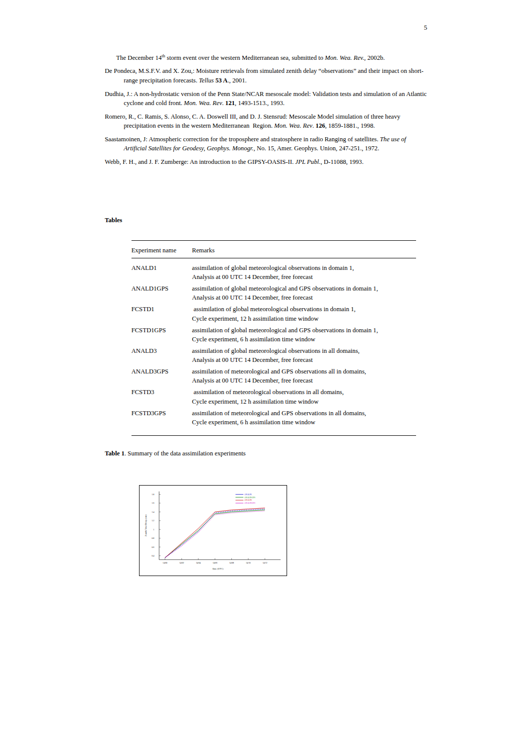5
The December 14th storm event over the western Mediterranean sea, submitted to Mon. Wea. Rev., 2002b.
De Pondeca, M.S.F.V. and X. Zou,: Moisture retrievals from simulated zenith delay “observations” and their impact on short-range precipitation forecasts. Tellus 53 A., 2001.
Dudhia, J.: A non-hydrostatic version of the Penn State/NCAR mesoscale model: Validation tests and simulation of an Atlantic cyclone and cold front. Mon. Wea. Rev. 121, 1493-1513., 1993.
Romero, R., C. Ramis, S. Alonso, C. A. Doswell III, and D. J. Stensrud: Mesoscale Model simulation of three heavy precipitation events in the western Mediterranean Region. Mon. Wea. Rev. 126, 1859-1881., 1998.
Saastamoinen, J: Atmospheric correction for the troposphere and stratosphere in radio Ranging of satellites. The use of Artificial Satellites for Geodesy, Geophys. Monogr., No. 15, Amer. Geophys. Union, 247-251., 1972.
Webb, F. H., and J. F. Zumberge: An introduction to the GIPSY-OASIS-II. JPL Publ., D-11088, 1993.
Tables
| Experiment name | Remarks |
| ANALD1 | assimilation of global meteorological observations in domain 1, |
| | Analysis at 00 UTC 14 December, free forecast |
| ANALD1GPS | assimilation of global meteorological and GPS observations in domain 1, |
| | Analysis at 00 UTC 14 December, free forecast |
| FCSTD1 | assimilation of global meteorological observations in domain 1, |
| | Cycle experiment, 12 h assimilation time window |
| FCSTD1GPS | assimilation of global meteorological and GPS observations in domain 1, |
| | Cycle experiment, 6 h assimilation time window |
| ANALD3 | assimilation of global meteorological observations in all domains, |
| | Analysis at 00 UTC 14 December, free forecast |
| ANALD3GPS | assimilation of meteorological and GPS observations all in domains, |
| | Analysis at 00 UTC 14 December, free forecast |
| FCSTD3 | assimilation of meteorological observations in all domains, |
| | Cycle experiment, 12 h assimilation time window |
| FCSTD3GPS | assimilation of meteorological and GPS observations in all domains, |
| | Cycle experiment, 6 h assimilation time window |
Table 1. Summary of the data assimilation experiments
1.8 1.6 1.4 1.2 1 0.8 0.6 0.4 14/00 14/02 14/04 14/06 14/08 14/10 14/12 Date (UTC) Zenith Total Delay (cm) ANALD1 ANALD1GPS ANALD3 ANALD3GPS